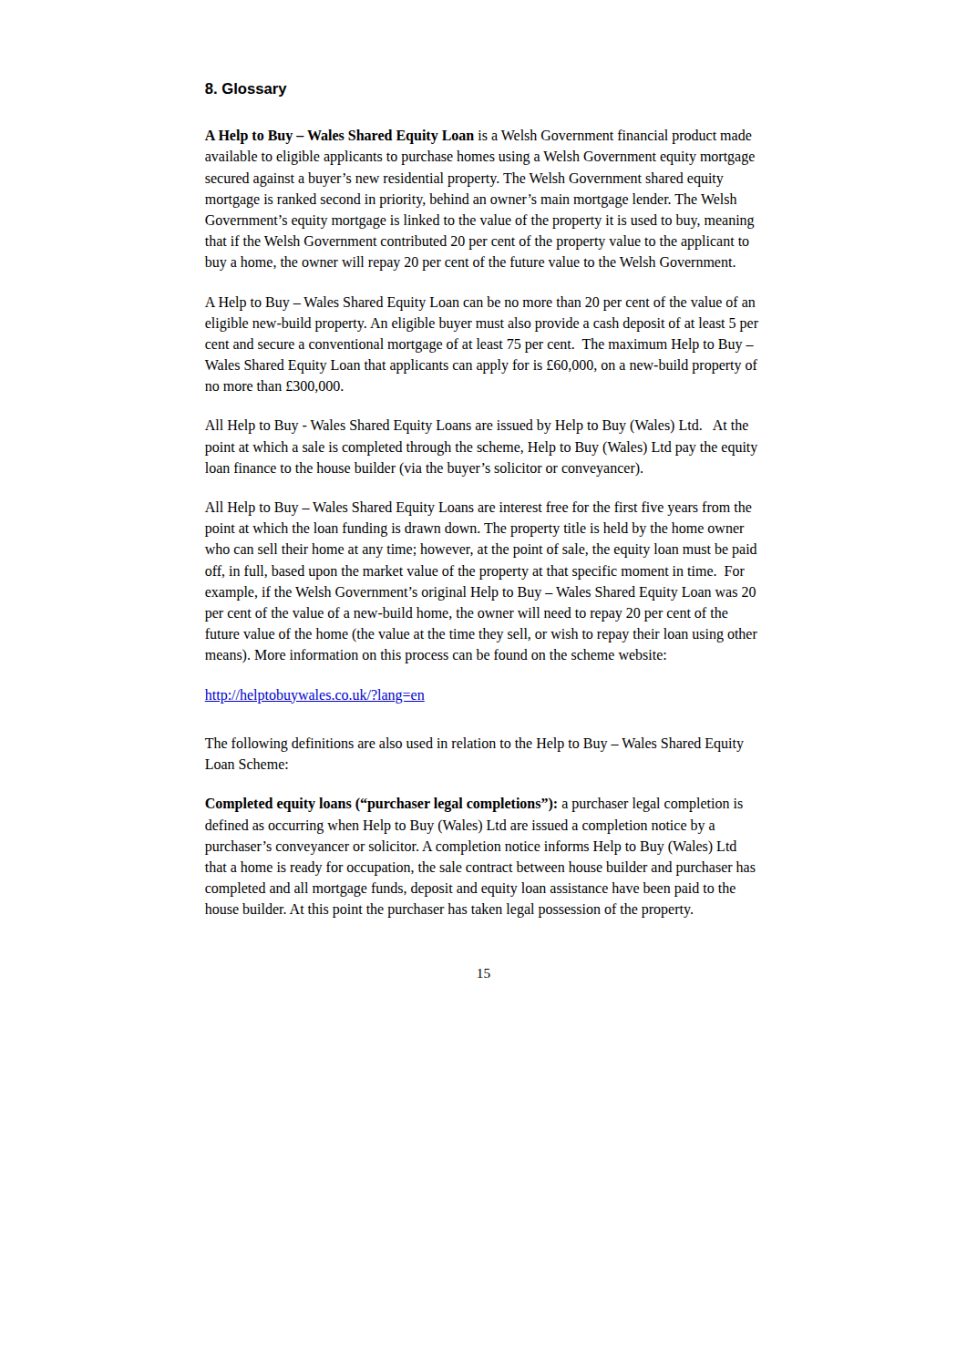8. Glossary
A Help to Buy – Wales Shared Equity Loan is a Welsh Government financial product made available to eligible applicants to purchase homes using a Welsh Government equity mortgage secured against a buyer’s new residential property. The Welsh Government shared equity mortgage is ranked second in priority, behind an owner’s main mortgage lender. The Welsh Government’s equity mortgage is linked to the value of the property it is used to buy, meaning that if the Welsh Government contributed 20 per cent of the property value to the applicant to buy a home, the owner will repay 20 per cent of the future value to the Welsh Government.
A Help to Buy – Wales Shared Equity Loan can be no more than 20 per cent of the value of an eligible new-build property. An eligible buyer must also provide a cash deposit of at least 5 per cent and secure a conventional mortgage of at least 75 per cent. The maximum Help to Buy – Wales Shared Equity Loan that applicants can apply for is £60,000, on a new-build property of no more than £300,000.
All Help to Buy - Wales Shared Equity Loans are issued by Help to Buy (Wales) Ltd. At the point at which a sale is completed through the scheme, Help to Buy (Wales) Ltd pay the equity loan finance to the house builder (via the buyer’s solicitor or conveyancer).
All Help to Buy – Wales Shared Equity Loans are interest free for the first five years from the point at which the loan funding is drawn down. The property title is held by the home owner who can sell their home at any time; however, at the point of sale, the equity loan must be paid off, in full, based upon the market value of the property at that specific moment in time. For example, if the Welsh Government’s original Help to Buy – Wales Shared Equity Loan was 20 per cent of the value of a new-build home, the owner will need to repay 20 per cent of the future value of the home (the value at the time they sell, or wish to repay their loan using other means). More information on this process can be found on the scheme website:
http://helptobuywales.co.uk/?lang=en
The following definitions are also used in relation to the Help to Buy – Wales Shared Equity Loan Scheme:
Completed equity loans (“purchaser legal completions”): a purchaser legal completion is defined as occurring when Help to Buy (Wales) Ltd are issued a completion notice by a purchaser’s conveyancer or solicitor. A completion notice informs Help to Buy (Wales) Ltd that a home is ready for occupation, the sale contract between house builder and purchaser has completed and all mortgage funds, deposit and equity loan assistance have been paid to the house builder. At this point the purchaser has taken legal possession of the property.
15